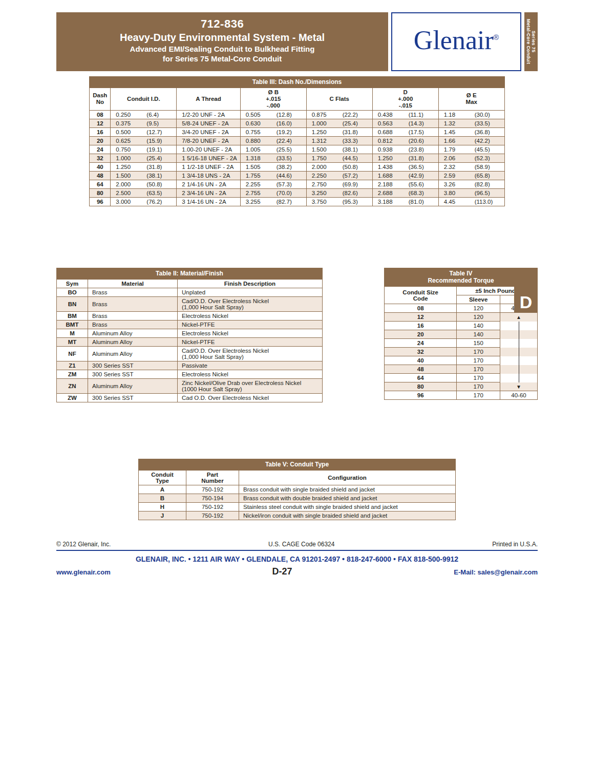712-836
Heavy-Duty Environmental System - Metal
Advanced EMI/Sealing Conduit to Bulkhead Fitting
for Series 75 Metal-Core Conduit
Glenair®
Series 75
Metal-Core Conduit
D
Table III: Dash No./Dimensions
| Dash No | Conduit I.D. | A Thread | Ø B +.015 -.000 | C Flats | D +.000 -.015 | Ø E Max |
| --- | --- | --- | --- | --- | --- | --- |
| 08 | 0.250 (6.4) | 1/2-20 UNF - 2A | 0.505 (12.8) | 0.875 (22.2) | 0.438 (11.1) | 1.18 (30.0) |
| 12 | 0.375 (9.5) | 5/8-24 UNEF - 2A | 0.630 (16.0) | 1.000 (25.4) | 0.563 (14.3) | 1.32 (33.5) |
| 16 | 0.500 (12.7) | 3/4-20 UNEF - 2A | 0.755 (19.2) | 1.250 (31.8) | 0.688 (17.5) | 1.45 (36.8) |
| 20 | 0.625 (15.9) | 7/8-20 UNEF - 2A | 0.880 (22.4) | 1.312 (33.3) | 0.812 (20.6) | 1.66 (42.2) |
| 24 | 0.750 (19.1) | 1.00-20 UNEF - 2A | 1.005 (25.5) | 1.500 (38.1) | 0.938 (23.8) | 1.79 (45.5) |
| 32 | 1.000 (25.4) | 1 5/16-18 UNEF - 2A | 1.318 (33.5) | 1.750 (44.5) | 1.250 (31.8) | 2.06 (52.3) |
| 40 | 1.250 (31.8) | 1 1/2-18 UNEF - 2A | 1.505 (38.2) | 2.000 (50.8) | 1.438 (36.5) | 2.32 (58.9) |
| 48 | 1.500 (38.1) | 1 3/4-18 UNS - 2A | 1.755 (44.6) | 2.250 (57.2) | 1.688 (42.9) | 2.59 (65.8) |
| 64 | 2.000 (50.8) | 2 1/4-16 UN - 2A | 2.255 (57.3) | 2.750 (69.9) | 2.188 (55.6) | 3.26 (82.8) |
| 80 | 2.500 (63.5) | 2 3/4-16 UN - 2A | 2.755 (70.0) | 3.250 (82.6) | 2.688 (68.3) | 3.80 (96.5) |
| 96 | 3.000 (76.2) | 3 1/4-16 UN - 2A | 3.255 (82.7) | 3.750 (95.3) | 3.188 (81.0) | 4.45 (113.0) |
Table II: Material/Finish
| Sym | Material | Finish Description |
| --- | --- | --- |
| BO | Brass | Unplated |
| BN | Brass | Cad/O.D. Over Electroless Nickel (1,000 Hour Salt Spray) |
| BM | Brass | Electroless Nickel |
| BMT | Brass | Nickel-PTFE |
| M | Aluminum Alloy | Electroless Nickel |
| MT | Aluminum Alloy | Nickel-PTFE |
| NF | Aluminum Alloy | Cad/O.D. Over Electroless Nickel (1,000 Hour Salt Spray) |
| Z1 | 300 Series SST | Passivate |
| ZM | 300 Series SST | Electroless Nickel |
| ZN | Aluminum Alloy | Zinc Nickel/Olive Drab over Electroless Nickel (1000 Hour Salt Spray) |
| ZW | 300 Series SST | Cad O.D. Over Electroless Nickel |
Table IV Recommended Torque
| Conduit Size Code | ±5 Inch Pounds |
| --- | --- |
| Sleeve | Nut |
| 08 | 120 | 40-60 |
| 12 | 120 | |
| 16 | 140 | |
| 20 | 140 | |
| 24 | 150 | |
| 32 | 170 | |
| 40 | 170 | |
| 48 | 170 | |
| 64 | 170 | |
| 80 | 170 | |
| 96 | 170 | 40-60 |
Table V: Conduit Type
| Conduit Type | Part Number | Configuration |
| --- | --- | --- |
| A | 750-192 | Brass conduit with single braided shield and jacket |
| B | 750-194 | Brass conduit with double braided shield and jacket |
| H | 750-192 | Stainless steel conduit with single braided shield and jacket |
| J | 750-192 | Nickel/iron conduit with single braided shield and jacket |
© 2012 Glenair, Inc.
U.S. CAGE Code 06324
Printed in U.S.A.
GLENAIR, INC. • 1211 AIR WAY • GLENDALE, CA 91201-2497 • 818-247-6000 • FAX 818-500-9912
www.glenair.com
D-27
E-Mail: sales@glenair.com